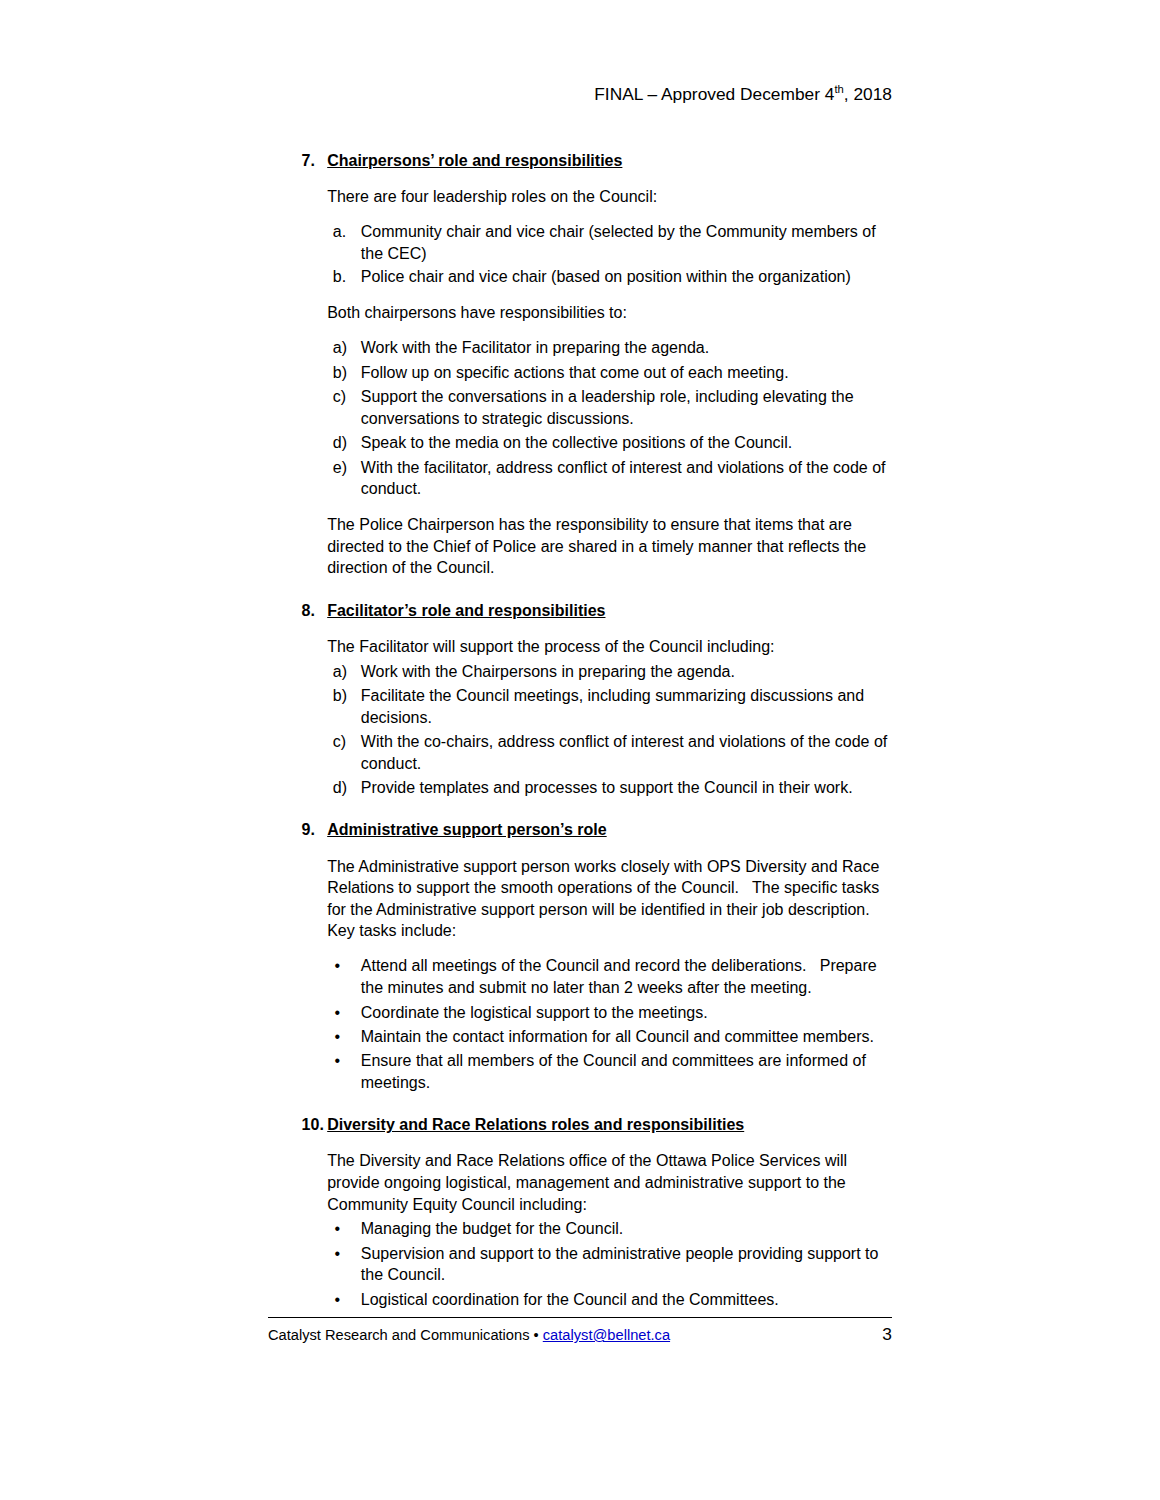FINAL – Approved December 4th, 2018
7. Chairpersons’ role and responsibilities
There are four leadership roles on the Council:
a. Community chair and vice chair (selected by the Community members of the CEC)
b. Police chair and vice chair (based on position within the organization)
Both chairpersons have responsibilities to:
a) Work with the Facilitator in preparing the agenda.
b) Follow up on specific actions that come out of each meeting.
c) Support the conversations in a leadership role, including elevating the conversations to strategic discussions.
d) Speak to the media on the collective positions of the Council.
e) With the facilitator, address conflict of interest and violations of the code of conduct.
The Police Chairperson has the responsibility to ensure that items that are directed to the Chief of Police are shared in a timely manner that reflects the direction of the Council.
8. Facilitator’s role and responsibilities
The Facilitator will support the process of the Council including:
a) Work with the Chairpersons in preparing the agenda.
b) Facilitate the Council meetings, including summarizing discussions and decisions.
c) With the co-chairs, address conflict of interest and violations of the code of conduct.
d) Provide templates and processes to support the Council in their work.
9. Administrative support person’s role
The Administrative support person works closely with OPS Diversity and Race Relations to support the smooth operations of the Council. The specific tasks for the Administrative support person will be identified in their job description. Key tasks include:
•Attend all meetings of the Council and record the deliberations. Prepare the minutes and submit no later than 2 weeks after the meeting.
•Coordinate the logistical support to the meetings.
•Maintain the contact information for all Council and committee members.
•Ensure that all members of the Council and committees are informed of meetings.
10. Diversity and Race Relations roles and responsibilities
The Diversity and Race Relations office of the Ottawa Police Services will provide ongoing logistical, management and administrative support to the Community Equity Council including:
•Managing the budget for the Council.
•Supervision and support to the administrative people providing support to the Council.
•Logistical coordination for the Council and the Committees.
Catalyst Research and Communications • catalyst@bellnet.ca 3